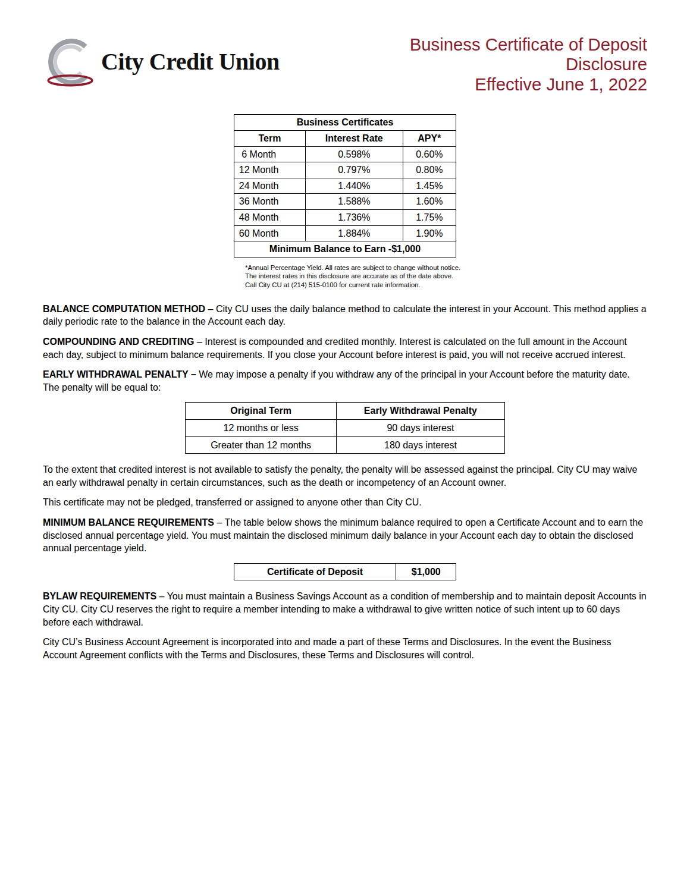City Credit Union
Business Certificate of Deposit Disclosure Effective June 1, 2022
| Business Certificates |
| --- |
| Term | Interest Rate | APY* |
| 6 Month | 0.598% | 0.60% |
| 12 Month | 0.797% | 0.80% |
| 24 Month | 1.440% | 1.45% |
| 36 Month | 1.588% | 1.60% |
| 48 Month | 1.736% | 1.75% |
| 60 Month | 1.884% | 1.90% |
| Minimum Balance to Earn -$1,000 |
*Annual Percentage Yield. All rates are subject to change without notice.
The interest rates in this disclosure are accurate as of the date above.
Call City CU at (214) 515-0100 for current rate information.
BALANCE COMPUTATION METHOD – City CU uses the daily balance method to calculate the interest in your Account. This method applies a daily periodic rate to the balance in the Account each day.
COMPOUNDING AND CREDITING – Interest is compounded and credited monthly. Interest is calculated on the full amount in the Account each day, subject to minimum balance requirements. If you close your Account before interest is paid, you will not receive accrued interest.
EARLY WITHDRAWAL PENALTY – We may impose a penalty if you withdraw any of the principal in your Account before the maturity date. The penalty will be equal to:
| Original Term | Early Withdrawal Penalty |
| --- | --- |
| 12 months or less | 90 days interest |
| Greater than 12 months | 180 days interest |
To the extent that credited interest is not available to satisfy the penalty, the penalty will be assessed against the principal. City CU may waive an early withdrawal penalty in certain circumstances, such as the death or incompetency of an Account owner.
This certificate may not be pledged, transferred or assigned to anyone other than City CU.
MINIMUM BALANCE REQUIREMENTS – The table below shows the minimum balance required to open a Certificate Account and to earn the disclosed annual percentage yield. You must maintain the disclosed minimum daily balance in your Account each day to obtain the disclosed annual percentage yield.
| Certificate of Deposit | $1,000 |
BYLAW REQUIREMENTS – You must maintain a Business Savings Account as a condition of membership and to maintain deposit Accounts in City CU. City CU reserves the right to require a member intending to make a withdrawal to give written notice of such intent up to 60 days before each withdrawal.
City CU’s Business Account Agreement is incorporated into and made a part of these Terms and Disclosures. In the event the Business Account Agreement conflicts with the Terms and Disclosures, these Terms and Disclosures will control.